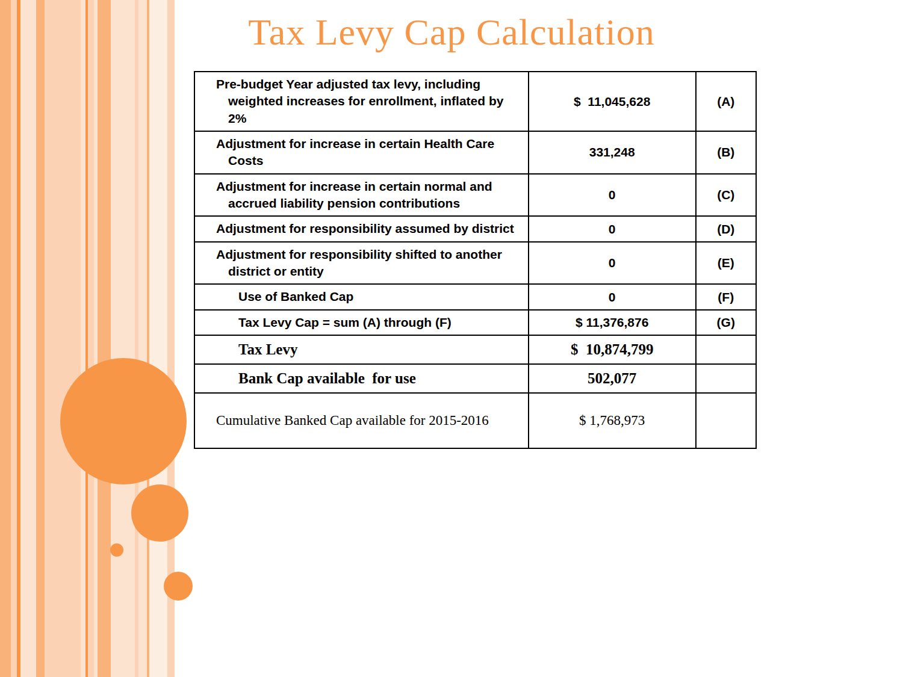Tax Levy Cap Calculation
| Pre-budget Year adjusted tax levy, including weighted increases for enrollment, inflated by 2% | $ 11,045,628 | (A) |
| Adjustment for increase in certain Health Care Costs | 331,248 | (B) |
| Adjustment for increase in certain normal and accrued liability pension contributions | 0 | (C) |
| Adjustment for responsibility assumed by district | 0 | (D) |
| Adjustment for responsibility shifted to another district or entity | 0 | (E) |
| Use of Banked Cap | 0 | (F) |
| Tax Levy Cap = sum (A) through (F) | $ 11,376,876 | (G) |
| Tax Levy | $ 10,874,799 | |
| Bank Cap available for use | 502,077 | |
| Cumulative Banked Cap available for 2015-2016 | $ 1,768,973 | |